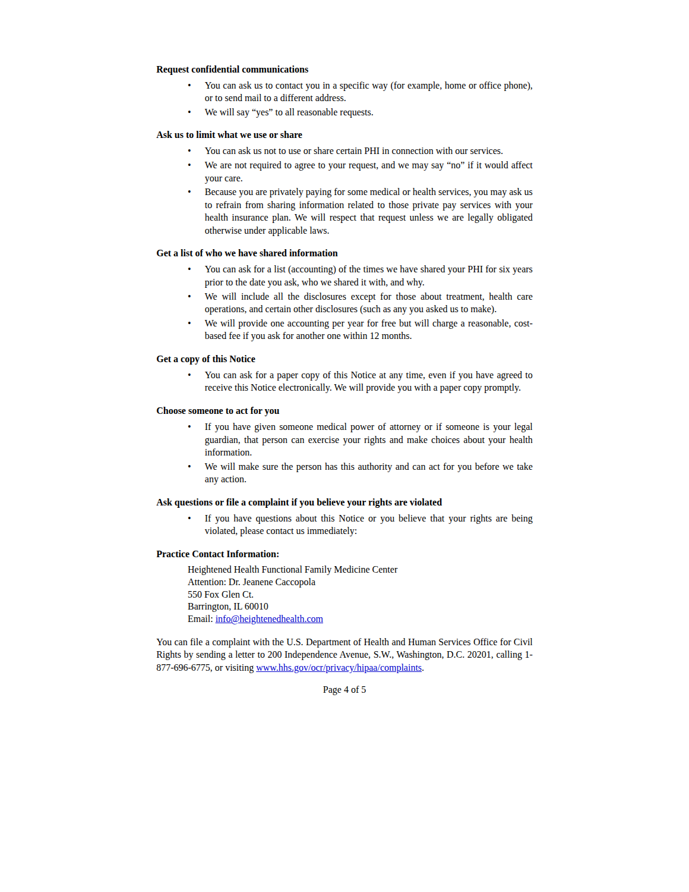Request confidential communications
You can ask us to contact you in a specific way (for example, home or office phone), or to send mail to a different address.
We will say “yes” to all reasonable requests.
Ask us to limit what we use or share
You can ask us not to use or share certain PHI in connection with our services.
We are not required to agree to your request, and we may say “no” if it would affect your care.
Because you are privately paying for some medical or health services, you may ask us to refrain from sharing information related to those private pay services with your health insurance plan. We will respect that request unless we are legally obligated otherwise under applicable laws.
Get a list of who we have shared information
You can ask for a list (accounting) of the times we have shared your PHI for six years prior to the date you ask, who we shared it with, and why.
We will include all the disclosures except for those about treatment, health care operations, and certain other disclosures (such as any you asked us to make).
We will provide one accounting per year for free but will charge a reasonable, cost-based fee if you ask for another one within 12 months.
Get a copy of this Notice
You can ask for a paper copy of this Notice at any time, even if you have agreed to receive this Notice electronically. We will provide you with a paper copy promptly.
Choose someone to act for you
If you have given someone medical power of attorney or if someone is your legal guardian, that person can exercise your rights and make choices about your health information.
We will make sure the person has this authority and can act for you before we take any action.
Ask questions or file a complaint if you believe your rights are violated
If you have questions about this Notice or you believe that your rights are being violated, please contact us immediately:
Practice Contact Information:
Heightened Health Functional Family Medicine Center
Attention: Dr. Jeanene Caccopola
550 Fox Glen Ct.
Barrington, IL 60010
Email: info@heightenedhealth.com
You can file a complaint with the U.S. Department of Health and Human Services Office for Civil Rights by sending a letter to 200 Independence Avenue, S.W., Washington, D.C. 20201, calling 1-877-696-6775, or visiting www.hhs.gov/ocr/privacy/hipaa/complaints.
Page 4 of 5